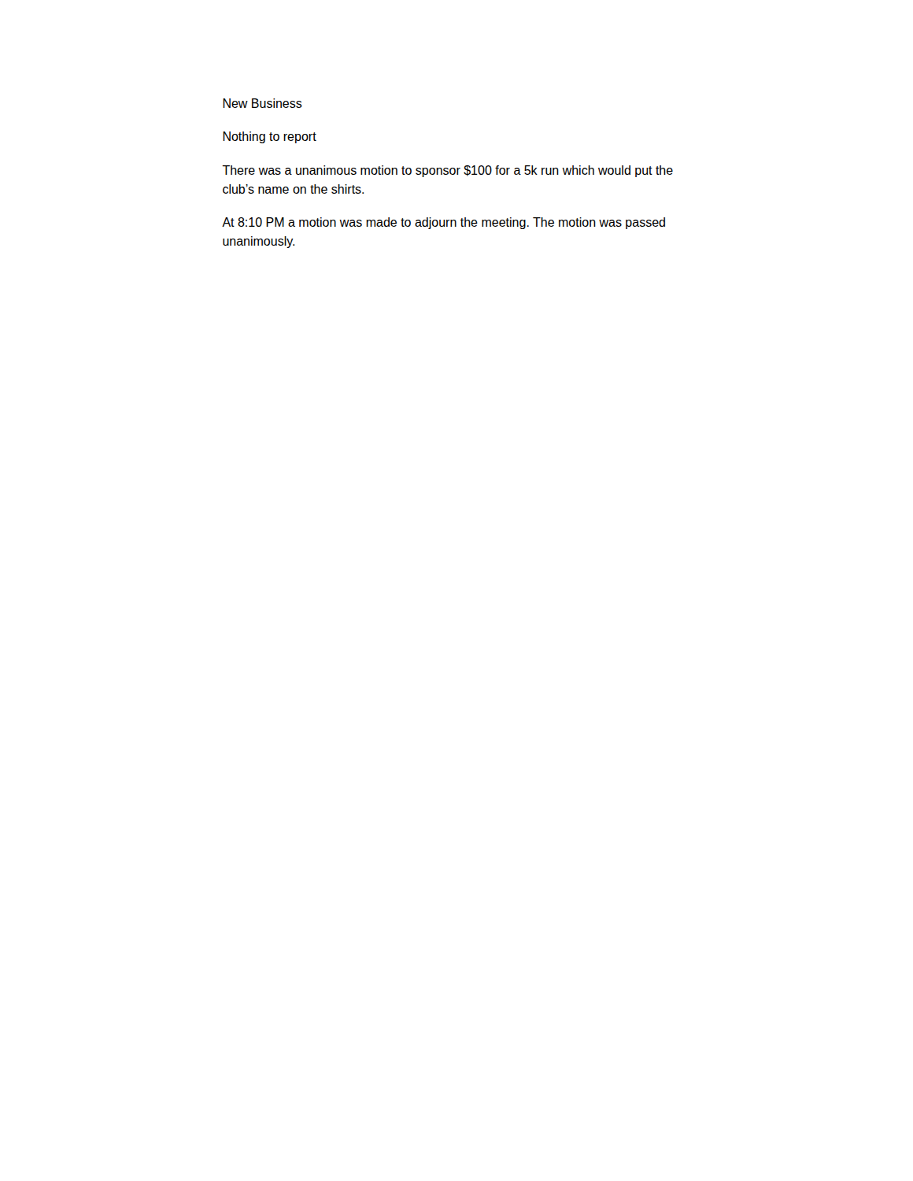New Business
Nothing to report
There was a unanimous motion to sponsor $100 for a 5k run which would put the club’s name on the shirts.
At 8:10 PM a motion was made to adjourn the meeting. The motion was passed unanimously.